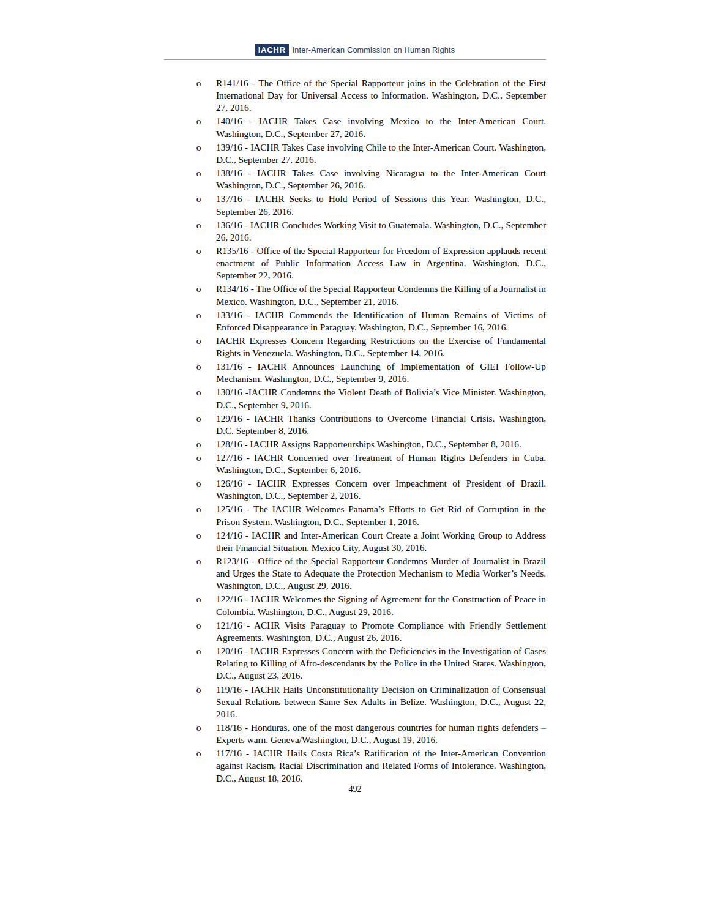IACHR Inter-American Commission on Human Rights
R141/16 - The Office of the Special Rapporteur joins in the Celebration of the First International Day for Universal Access to Information. Washington, D.C., September 27, 2016.
140/16 - IACHR Takes Case involving Mexico to the Inter-American Court. Washington, D.C., September 27, 2016.
139/16 - IACHR Takes Case involving Chile to the Inter-American Court. Washington, D.C., September 27, 2016.
138/16 - IACHR Takes Case involving Nicaragua to the Inter-American Court Washington, D.C., September 26, 2016.
137/16 - IACHR Seeks to Hold Period of Sessions this Year. Washington, D.C., September 26, 2016.
136/16 - IACHR Concludes Working Visit to Guatemala. Washington, D.C., September 26, 2016.
R135/16 - Office of the Special Rapporteur for Freedom of Expression applauds recent enactment of Public Information Access Law in Argentina. Washington, D.C., September 22, 2016.
R134/16 - The Office of the Special Rapporteur Condemns the Killing of a Journalist in Mexico. Washington, D.C., September 21, 2016.
133/16 - IACHR Commends the Identification of Human Remains of Victims of Enforced Disappearance in Paraguay. Washington, D.C., September 16, 2016.
IACHR Expresses Concern Regarding Restrictions on the Exercise of Fundamental Rights in Venezuela. Washington, D.C., September 14, 2016.
131/16 - IACHR Announces Launching of Implementation of GIEI Follow-Up Mechanism. Washington, D.C., September 9, 2016.
130/16 -IACHR Condemns the Violent Death of Bolivia’s Vice Minister. Washington, D.C., September 9, 2016.
129/16 - IACHR Thanks Contributions to Overcome Financial Crisis. Washington, D.C. September 8, 2016.
128/16 - IACHR Assigns Rapporteurships Washington, D.C., September 8, 2016.
127/16 - IACHR Concerned over Treatment of Human Rights Defenders in Cuba. Washington, D.C., September 6, 2016.
126/16 - IACHR Expresses Concern over Impeachment of President of Brazil. Washington, D.C., September 2, 2016.
125/16 - The IACHR Welcomes Panama’s Efforts to Get Rid of Corruption in the Prison System. Washington, D.C., September 1, 2016.
124/16 - IACHR and Inter-American Court Create a Joint Working Group to Address their Financial Situation. Mexico City, August 30, 2016.
R123/16 - Office of the Special Rapporteur Condemns Murder of Journalist in Brazil and Urges the State to Adequate the Protection Mechanism to Media Worker’s Needs. Washington, D.C., August 29, 2016.
122/16 - IACHR Welcomes the Signing of Agreement for the Construction of Peace in Colombia. Washington, D.C., August 29, 2016.
121/16 - ACHR Visits Paraguay to Promote Compliance with Friendly Settlement Agreements. Washington, D.C., August 26, 2016.
120/16 - IACHR Expresses Concern with the Deficiencies in the Investigation of Cases Relating to Killing of Afro-descendants by the Police in the United States. Washington, D.C., August 23, 2016.
119/16 - IACHR Hails Unconstitutionality Decision on Criminalization of Consensual Sexual Relations between Same Sex Adults in Belize. Washington, D.C., August 22, 2016.
118/16 - Honduras, one of the most dangerous countries for human rights defenders – Experts warn. Geneva/Washington, D.C., August 19, 2016.
117/16 - IACHR Hails Costa Rica’s Ratification of the Inter-American Convention against Racism, Racial Discrimination and Related Forms of Intolerance. Washington, D.C., August 18, 2016.
492